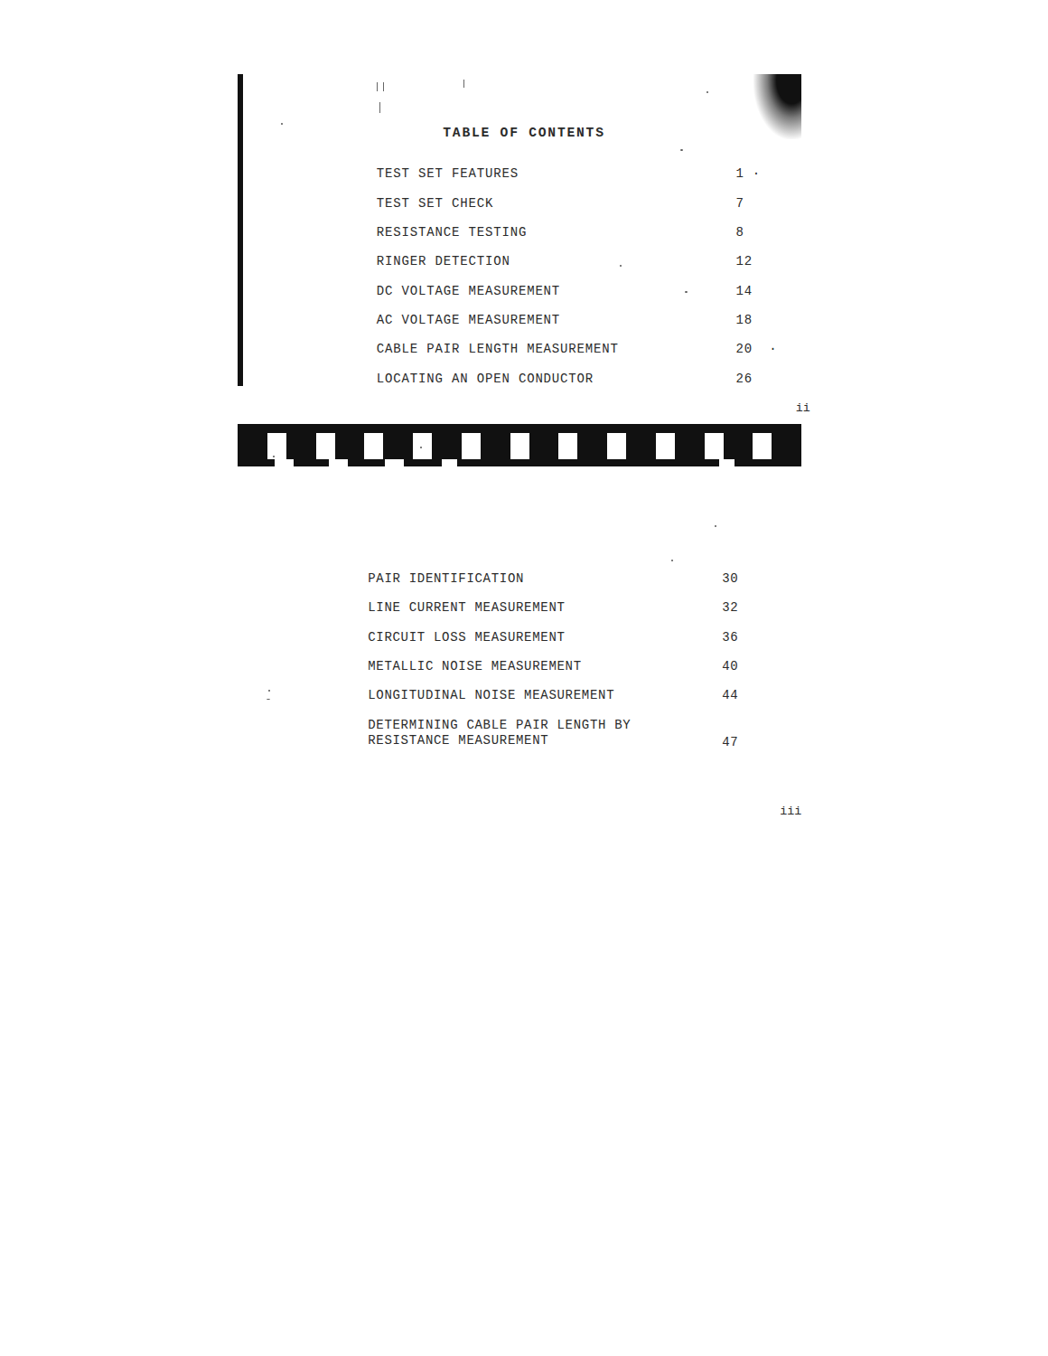TABLE OF CONTENTS
| TEST SET FEATURES | 1 · |
| TEST SET CHECK | 7 |
| RESISTANCE TESTING | 8 |
| RINGER DETECTION | 12 |
| DC VOLTAGE MEASUREMENT | 14 |
| AC VOLTAGE MEASUREMENT | 18 |
| CABLE PAIR LENGTH MEASUREMENT | 20 · |
| LOCATING AN OPEN CONDUCTOR | 26 |
ii
| PAIR IDENTIFICATION | 30 |
| LINE CURRENT MEASUREMENT | 32 |
| CIRCUIT LOSS MEASUREMENT | 36 |
| METALLIC NOISE MEASUREMENT | 40 |
| LONGITUDINAL NOISE MEASUREMENT | 44 |
| DETERMINING CABLE PAIR LENGTH BY RESISTANCE MEASUREMENT | 47 |
iii